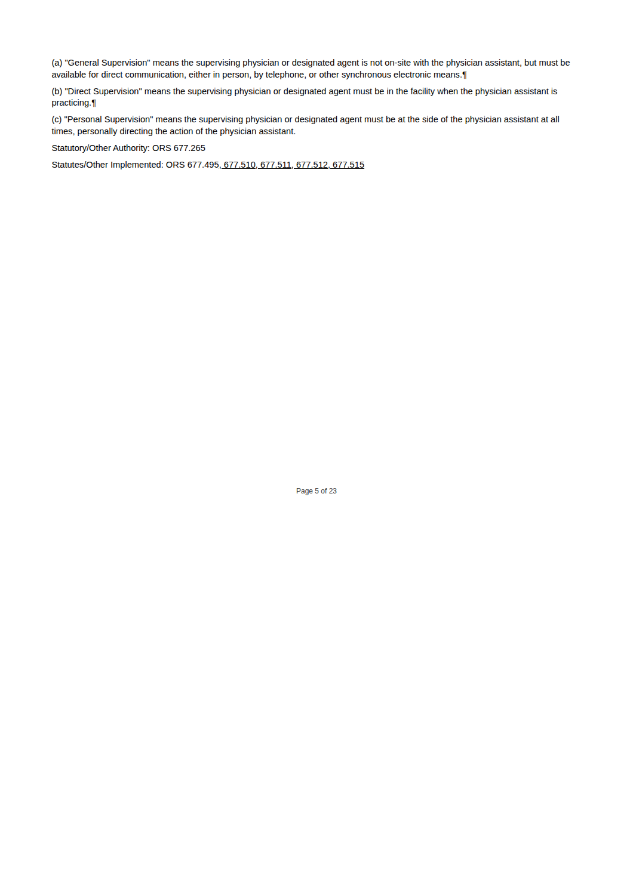(a) "General Supervision" means the supervising physician or designated agent is not on-site with the physician assistant, but must be available for direct communication, either in person, by telephone, or other synchronous electronic means.¶
(b) "Direct Supervision" means the supervising physician or designated agent must be in the facility when the physician assistant is practicing.¶
(c) "Personal Supervision" means the supervising physician or designated agent must be at the side of the physician assistant at all times, personally directing the action of the physician assistant.
Statutory/Other Authority: ORS 677.265
Statutes/Other Implemented: ORS 677.495, 677.510, 677.511, 677.512, 677.515
Page 5 of 23